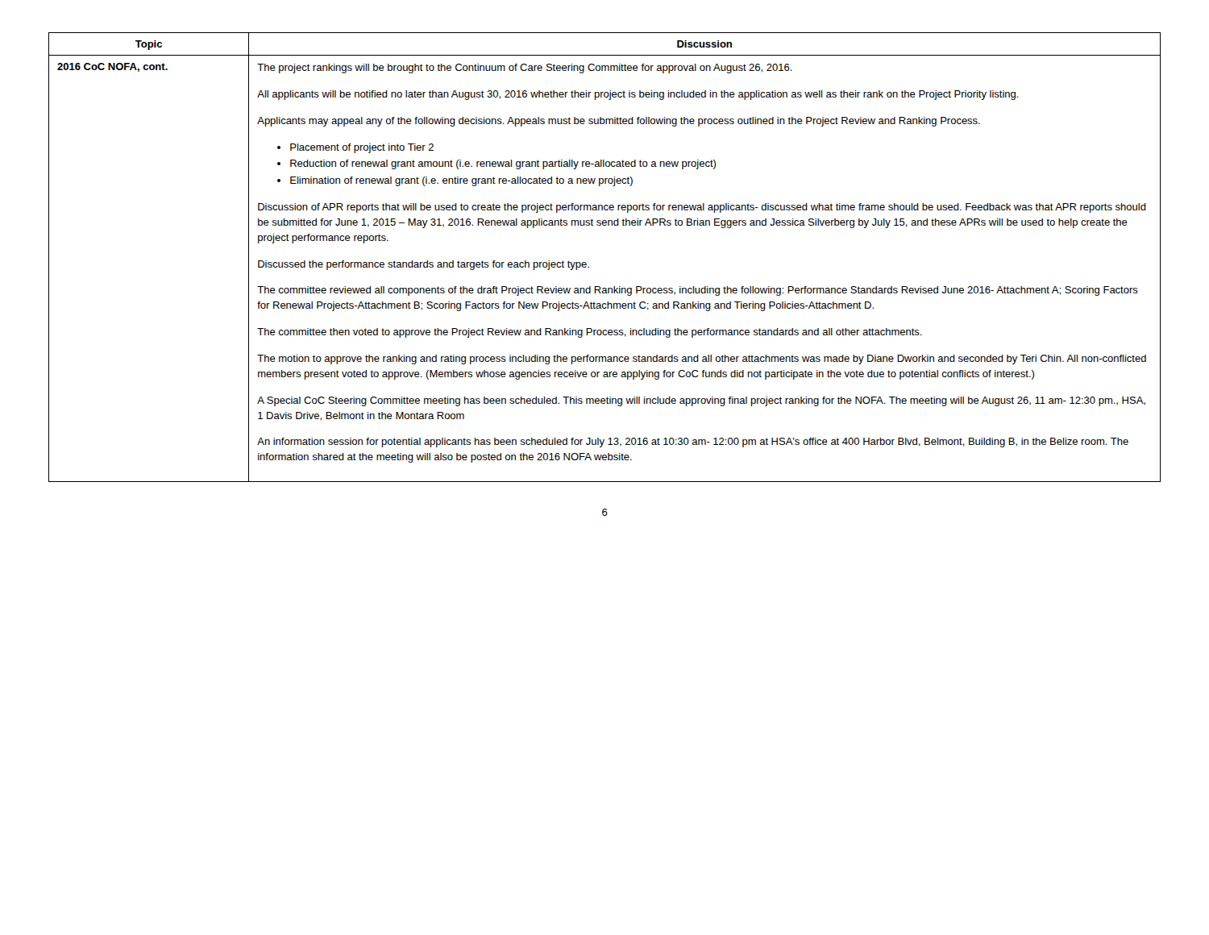| Topic | Discussion |
| --- | --- |
| 2016 CoC NOFA, cont. | The project rankings will be brought to the Continuum of Care Steering Committee for approval on August 26, 2016. All applicants will be notified no later than August 30, 2016 whether their project is being included in the application as well as their rank on the Project Priority listing. Applicants may appeal any of the following decisions. Appeals must be submitted following the process outlined in the Project Review and Ranking Process. Placement of project into Tier 2 Reduction of renewal grant amount (i.e. renewal grant partially re-allocated to a new project) Elimination of renewal grant (i.e. entire grant re-allocated to a new project) Discussion of APR reports that will be used to create the project performance reports for renewal applicants- discussed what time frame should be used. Feedback was that APR reports should be submitted for June 1, 2015 – May 31, 2016. Renewal applicants must send their APRs to Brian Eggers and Jessica Silverberg by July 15, and these APRs will be used to help create the project performance reports. Discussed the performance standards and targets for each project type. The committee reviewed all components of the draft Project Review and Ranking Process, including the following: Performance Standards Revised June 2016- Attachment A; Scoring Factors for Renewal Projects-Attachment B; Scoring Factors for New Projects-Attachment C; and Ranking and Tiering Policies-Attachment D. The committee then voted to approve the Project Review and Ranking Process, including the performance standards and all other attachments. The motion to approve the ranking and rating process including the performance standards and all other attachments was made by Diane Dworkin and seconded by Teri Chin. All non-conflicted members present voted to approve. (Members whose agencies receive or are applying for CoC funds did not participate in the vote due to potential conflicts of interest.) A Special CoC Steering Committee meeting has been scheduled. This meeting will include approving final project ranking for the NOFA. The meeting will be August 26, 11 am- 12:30 pm., HSA, 1 Davis Drive, Belmont in the Montara Room An information session for potential applicants has been scheduled for July 13, 2016 at 10:30 am- 12:00 pm at HSA's office at 400 Harbor Blvd, Belmont, Building B, in the Belize room. The information shared at the meeting will also be posted on the 2016 NOFA website. |
6